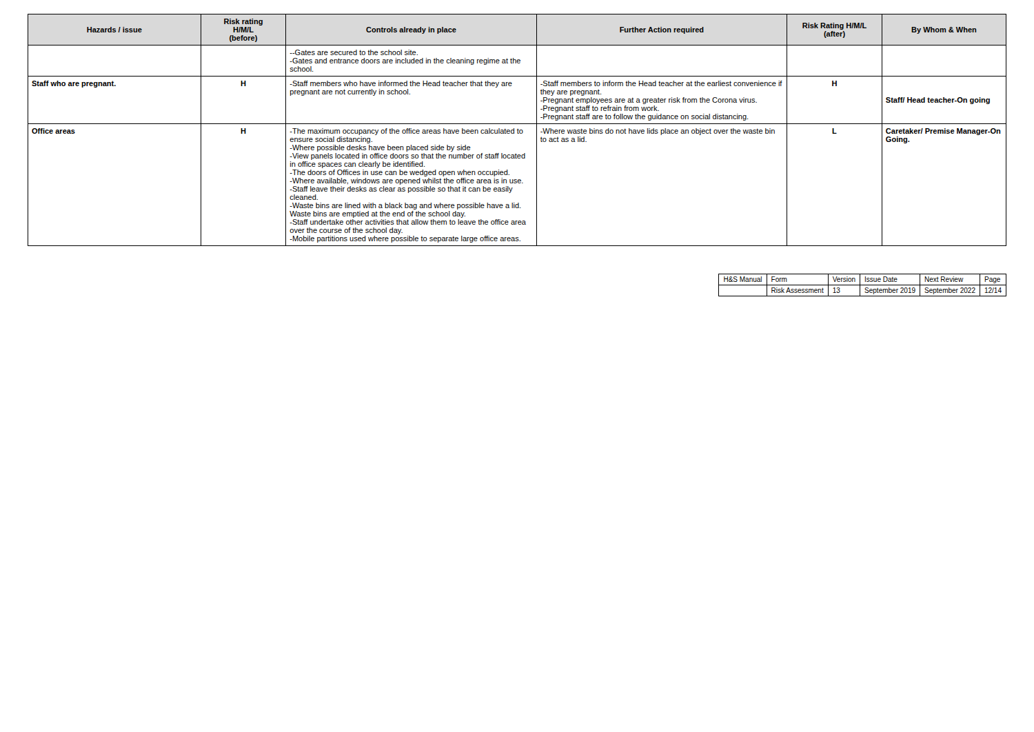| Hazards / issue | Risk rating H/M/L (before) | Controls already in place | Further Action required | Risk Rating H/M/L (after) | By Whom & When |
| --- | --- | --- | --- | --- | --- |
| | | --Gates are secured to the school site. -Gates and entrance doors are included in the cleaning regime at the school. | | | |
| Staff who are pregnant. | H | -Staff members who have informed the Head teacher that they are pregnant are not currently in school. | -Staff members to inform the Head teacher at the earliest convenience if they are pregnant. -Pregnant employees are at a greater risk from the Corona virus. -Pregnant staff to refrain from work. -Pregnant staff are to follow the guidance on social distancing. | H | Staff/ Head teacher-On going |
| Office areas | H | -The maximum occupancy of the office areas have been calculated to ensure social distancing. -Where possible desks have been placed side by side -View panels located in office doors so that the number of staff located in office spaces can clearly be identified. -The doors of Offices in use can be wedged open when occupied. -Where available, windows are opened whilst the office area is in use. -Staff leave their desks as clear as possible so that it can be easily cleaned. -Waste bins are lined with a black bag and where possible have a lid. Waste bins are emptied at the end of the school day. -Staff undertake other activities that allow them to leave the office area over the course of the school day. -Mobile partitions used where possible to separate large office areas. | -Where waste bins do not have lids place an object over the waste bin to act as a lid. | L | Caretaker/ Premise Manager-On Going. |
| H&S Manual | Form | Version | Issue Date | Next Review | Page |
| | Risk Assessment | 13 | September 2019 | September 2022 | 12/14 |